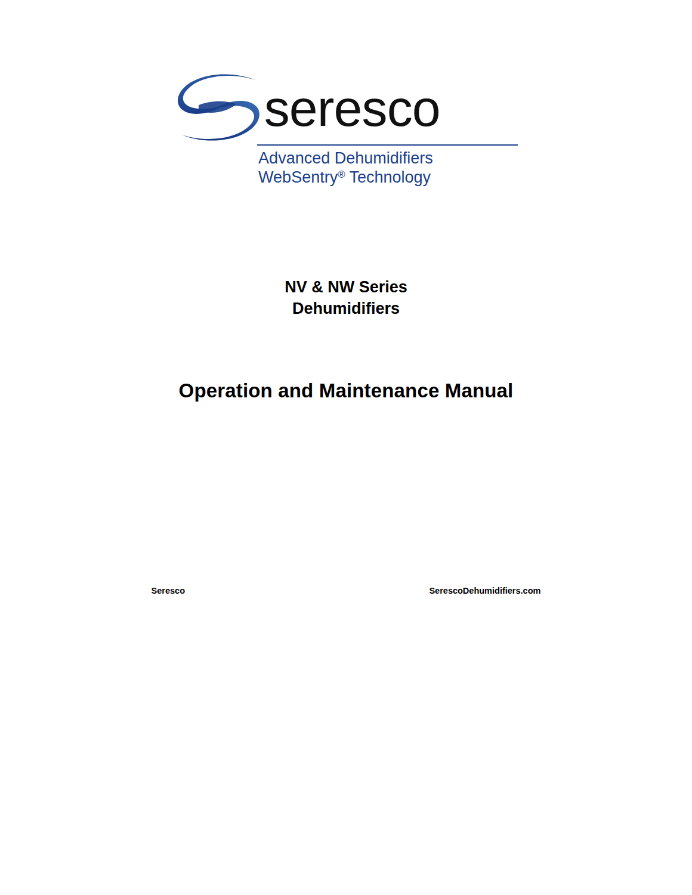seresco
Advanced Dehumidifiers
WebSentry® Technology
NV & NW Series
Dehumidifiers
Operation and Maintenance Manual
Seresco
SerescoDehumidifiers.com